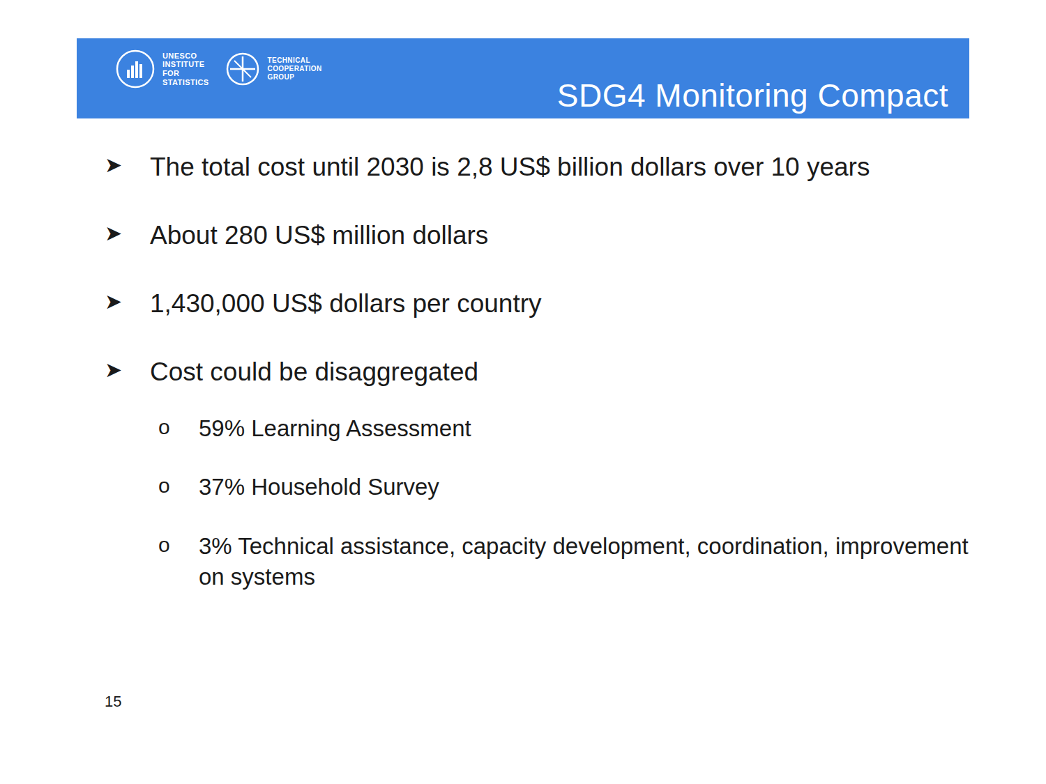SDG4 Monitoring Compact
UNESCO
INSTITUTE
FOR
STATISTICS
TECHNICAL
COOPERATION
GROUP
The total cost until 2030 is 2,8 US$ billion dollars over 10 years
About 280 US$ million dollars
1,430,000 US$ dollars per country
Cost could be disaggregated
59% Learning Assessment
37% Household Survey
3% Technical assistance, capacity development, coordination, improvement on systems
15